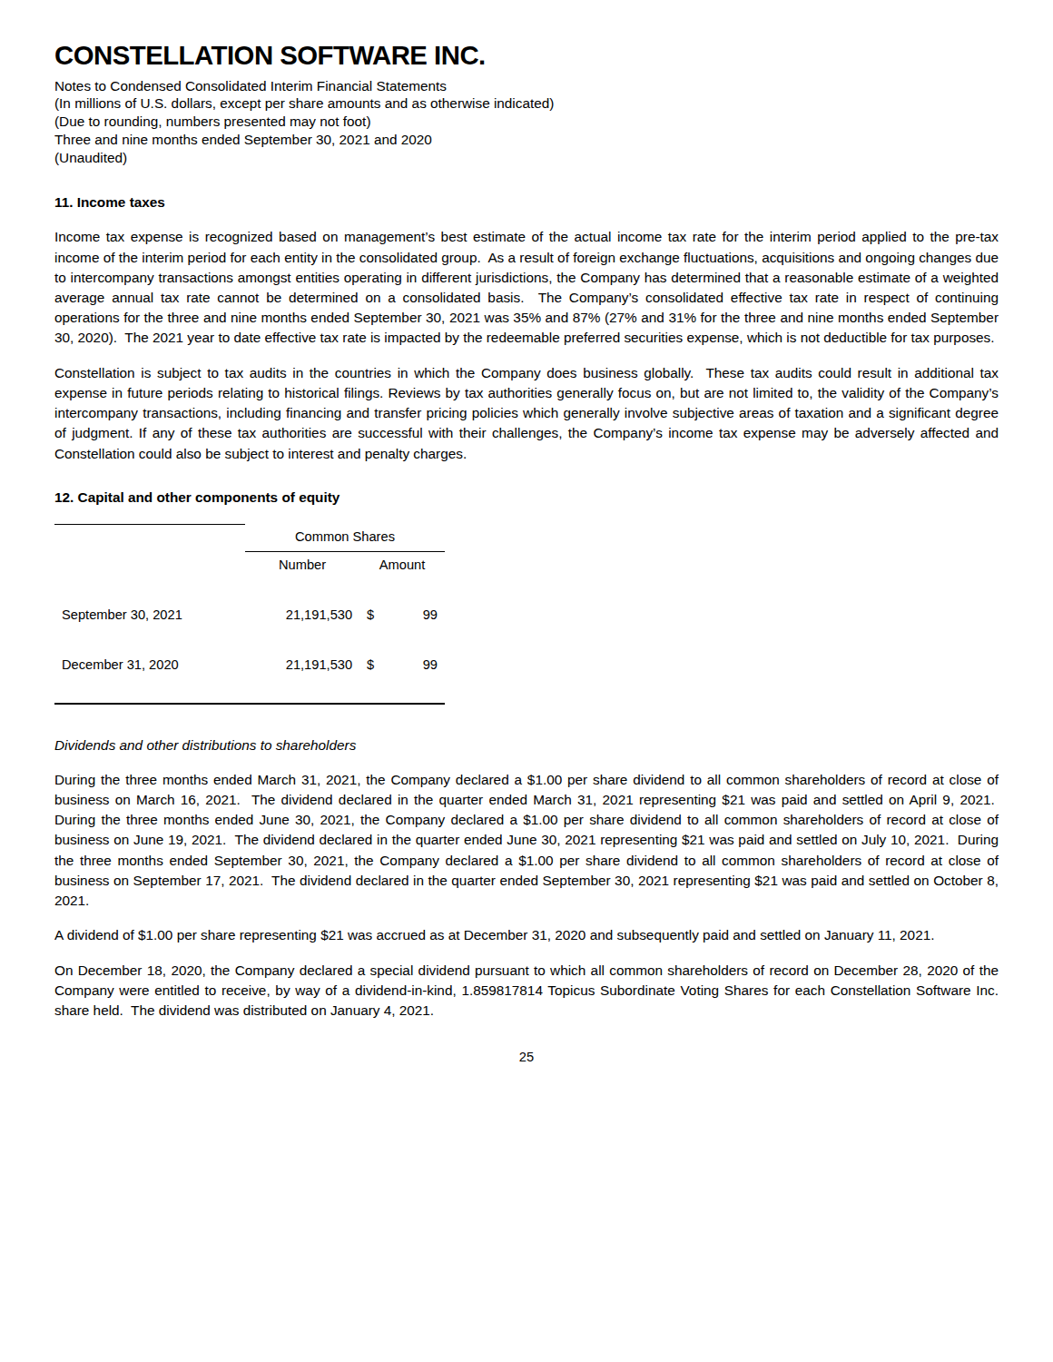CONSTELLATION SOFTWARE INC.
Notes to Condensed Consolidated Interim Financial Statements
(In millions of U.S. dollars, except per share amounts and as otherwise indicated)
(Due to rounding, numbers presented may not foot)
Three and nine months ended September 30, 2021 and 2020
(Unaudited)
11. Income taxes
Income tax expense is recognized based on management’s best estimate of the actual income tax rate for the interim period applied to the pre-tax income of the interim period for each entity in the consolidated group. As a result of foreign exchange fluctuations, acquisitions and ongoing changes due to intercompany transactions amongst entities operating in different jurisdictions, the Company has determined that a reasonable estimate of a weighted average annual tax rate cannot be determined on a consolidated basis. The Company’s consolidated effective tax rate in respect of continuing operations for the three and nine months ended September 30, 2021 was 35% and 87% (27% and 31% for the three and nine months ended September 30, 2020). The 2021 year to date effective tax rate is impacted by the redeemable preferred securities expense, which is not deductible for tax purposes.
Constellation is subject to tax audits in the countries in which the Company does business globally. These tax audits could result in additional tax expense in future periods relating to historical filings. Reviews by tax authorities generally focus on, but are not limited to, the validity of the Company’s intercompany transactions, including financing and transfer pricing policies which generally involve subjective areas of taxation and a significant degree of judgment. If any of these tax authorities are successful with their challenges, the Company’s income tax expense may be adversely affected and Constellation could also be subject to interest and penalty charges.
12. Capital and other components of equity
| | Common Shares |
| | Number | Amount |
| September 30, 2021 | 21,191,530 | $ | 99 |
| December 31, 2020 | 21,191,530 | $ | 99 |
Dividends and other distributions to shareholders
During the three months ended March 31, 2021, the Company declared a $1.00 per share dividend to all common shareholders of record at close of business on March 16, 2021. The dividend declared in the quarter ended March 31, 2021 representing $21 was paid and settled on April 9, 2021. During the three months ended June 30, 2021, the Company declared a $1.00 per share dividend to all common shareholders of record at close of business on June 19, 2021. The dividend declared in the quarter ended June 30, 2021 representing $21 was paid and settled on July 10, 2021. During the three months ended September 30, 2021, the Company declared a $1.00 per share dividend to all common shareholders of record at close of business on September 17, 2021. The dividend declared in the quarter ended September 30, 2021 representing $21 was paid and settled on October 8, 2021.
A dividend of $1.00 per share representing $21 was accrued as at December 31, 2020 and subsequently paid and settled on January 11, 2021.
On December 18, 2020, the Company declared a special dividend pursuant to which all common shareholders of record on December 28, 2020 of the Company were entitled to receive, by way of a dividend-in-kind, 1.859817814 Topicus Subordinate Voting Shares for each Constellation Software Inc. share held. The dividend was distributed on January 4, 2021.
25